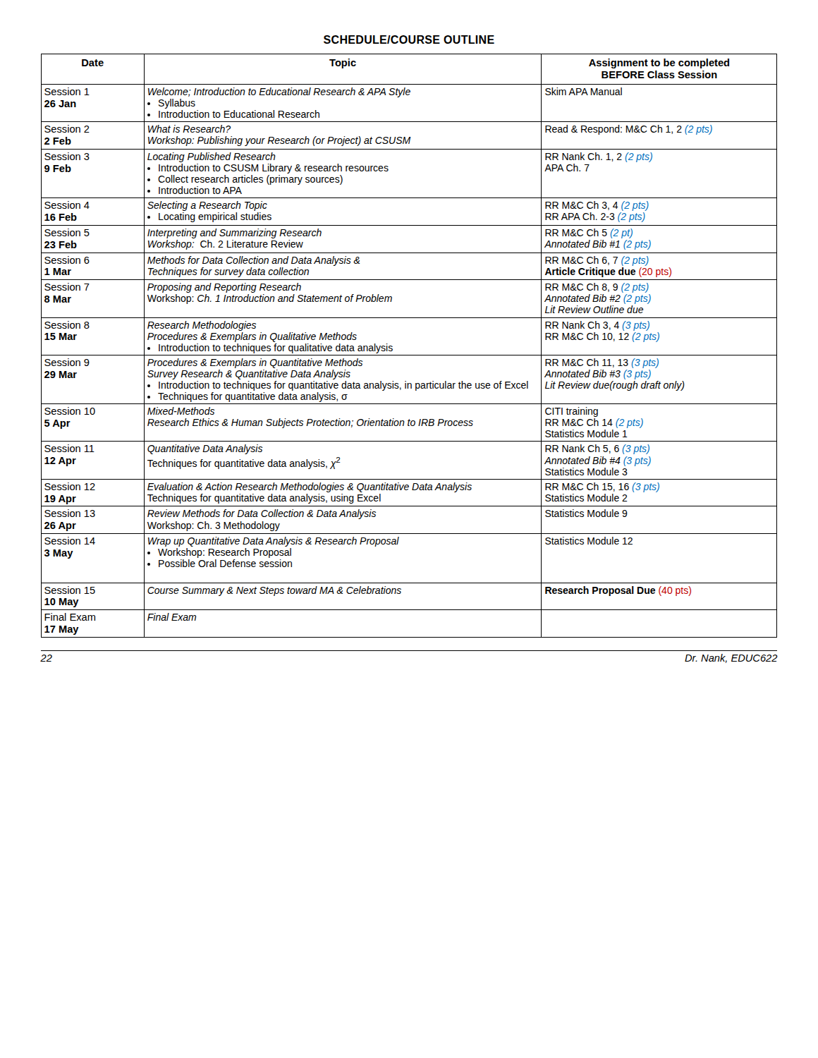SCHEDULE/COURSE OUTLINE
| Date | Topic | Assignment to be completed BEFORE Class Session |
| --- | --- | --- |
| Session 1 26 Jan | Welcome; Introduction to Educational Research & APA Style Syllabus Introduction to Educational Research | Skim APA Manual |
| Session 2 2 Feb | What is Research? Workshop: Publishing your Research (or Project) at CSUSM | Read & Respond: M&C Ch 1, 2 (2 pts) |
| Session 3 9 Feb | Locating Published Research Introduction to CSUSM Library & research resources Collect research articles (primary sources) Introduction to APA | RR Nank Ch. 1, 2 (2 pts) APA Ch. 7 |
| Session 4 16 Feb | Selecting a Research Topic Locating empirical studies | RR M&C Ch 3, 4 (2 pts) RR APA Ch. 2-3 (2 pts) |
| Session 5 23 Feb | Interpreting and Summarizing Research Workshop: Ch. 2 Literature Review | RR M&C Ch 5 (2 pt) Annotated Bib #1 (2 pts) |
| Session 6 1 Mar | Methods for Data Collection and Data Analysis & Techniques for survey data collection | RR M&C Ch 6, 7 (2 pts) Article Critique due (20 pts) |
| Session 7 8 Mar | Proposing and Reporting Research Workshop: Ch. 1 Introduction and Statement of Problem | RR M&C Ch 8, 9 (2 pts) Annotated Bib #2 (2 pts) Lit Review Outline due |
| Session 8 15 Mar | Research Methodologies Procedures & Exemplars in Qualitative Methods Introduction to techniques for qualitative data analysis | RR Nank Ch 3, 4 (3 pts) RR M&C Ch 10, 12 (2 pts) |
| Session 9 29 Mar | Procedures & Exemplars in Quantitative Methods Survey Research & Quantitative Data Analysis Introduction to techniques for quantitative data analysis, in particular the use of Excel Techniques for quantitative data analysis, σ | RR M&C Ch 11, 13 (3 pts) Annotated Bib #3 (3 pts) Lit Review due(rough draft only) |
| Session 10 5 Apr | Mixed-Methods Research Ethics & Human Subjects Protection; Orientation to IRB Process | CITI training RR M&C Ch 14 (2 pts) Statistics Module 1 |
| Session 11 12 Apr | Quantitative Data Analysis Techniques for quantitative data analysis, χ 2 | RR Nank Ch 5, 6 (3 pts) Annotated Bib #4 (3 pts) Statistics Module 3 |
| Session 12 19 Apr | Evaluation & Action Research Methodologies & Quantitative Data Analysis Techniques for quantitative data analysis, using Excel | RR M&C Ch 15, 16 (3 pts) Statistics Module 2 |
| Session 13 26 Apr | Review Methods for Data Collection & Data Analysis Workshop: Ch. 3 Methodology | Statistics Module 9 |
| Session 14 3 May | Wrap up Quantitative Data Analysis & Research Proposal Workshop: Research Proposal Possible Oral Defense session | Statistics Module 12 |
| Session 15 10 May | Course Summary & Next Steps toward MA & Celebrations | Research Proposal Due (40 pts) |
| Final Exam 17 May | Final Exam | |
22 Dr. Nank, EDUC622